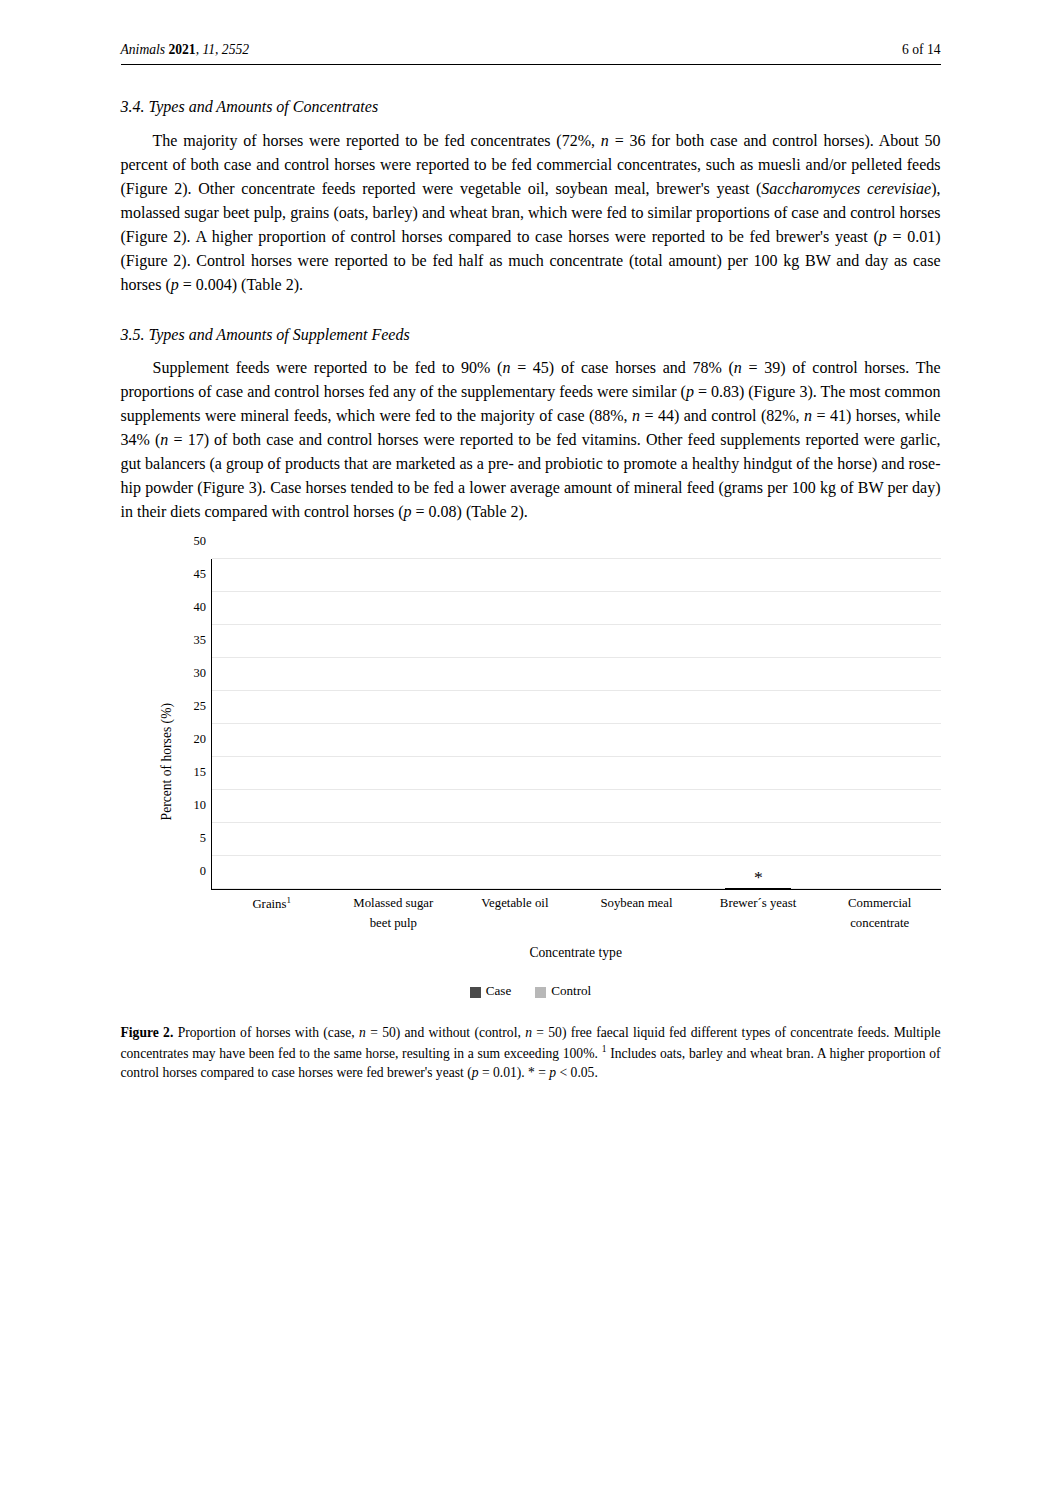Animals 2021, 11, 2552
6 of 14
3.4. Types and Amounts of Concentrates
The majority of horses were reported to be fed concentrates (72%, n = 36 for both case and control horses). About 50 percent of both case and control horses were reported to be fed commercial concentrates, such as muesli and/or pelleted feeds (Figure 2). Other concentrate feeds reported were vegetable oil, soybean meal, brewer's yeast (Saccharomyces cerevisiae), molassed sugar beet pulp, grains (oats, barley) and wheat bran, which were fed to similar proportions of case and control horses (Figure 2). A higher proportion of control horses compared to case horses were reported to be fed brewer's yeast (p = 0.01) (Figure 2). Control horses were reported to be fed half as much concentrate (total amount) per 100 kg BW and day as case horses (p = 0.004) (Table 2).
3.5. Types and Amounts of Supplement Feeds
Supplement feeds were reported to be fed to 90% (n = 45) of case horses and 78% (n = 39) of control horses. The proportions of case and control horses fed any of the supplementary feeds were similar (p = 0.83) (Figure 3). The most common supplements were mineral feeds, which were fed to the majority of case (88%, n = 44) and control (82%, n = 41) horses, while 34% (n = 17) of both case and control horses were reported to be fed vitamins. Other feed supplements reported were garlic, gut balancers (a group of products that are marketed as a pre- and probiotic to promote a healthy hindgut of the horse) and rose-hip powder (Figure 3). Case horses tended to be fed a lower average amount of mineral feed (grams per 100 kg of BW per day) in their diets compared with control horses (p = 0.08) (Table 2).
Percent of horses (%)
0
5
10
15
20
25
30
35
40
45
50
*
Grains1
Molassed sugar beet pulp
Vegetable oil
Soybean meal
Brewer´s yeast
Commercial concentrate
Concentrate type
Case
Control
Figure 2. Proportion of horses with (case, n = 50) and without (control, n = 50) free faecal liquid fed different types of concentrate feeds. Multiple concentrates may have been fed to the same horse, resulting in a sum exceeding 100%. 1 Includes oats, barley and wheat bran. A higher proportion of control horses compared to case horses were fed brewer's yeast (p = 0.01). * = p < 0.05.